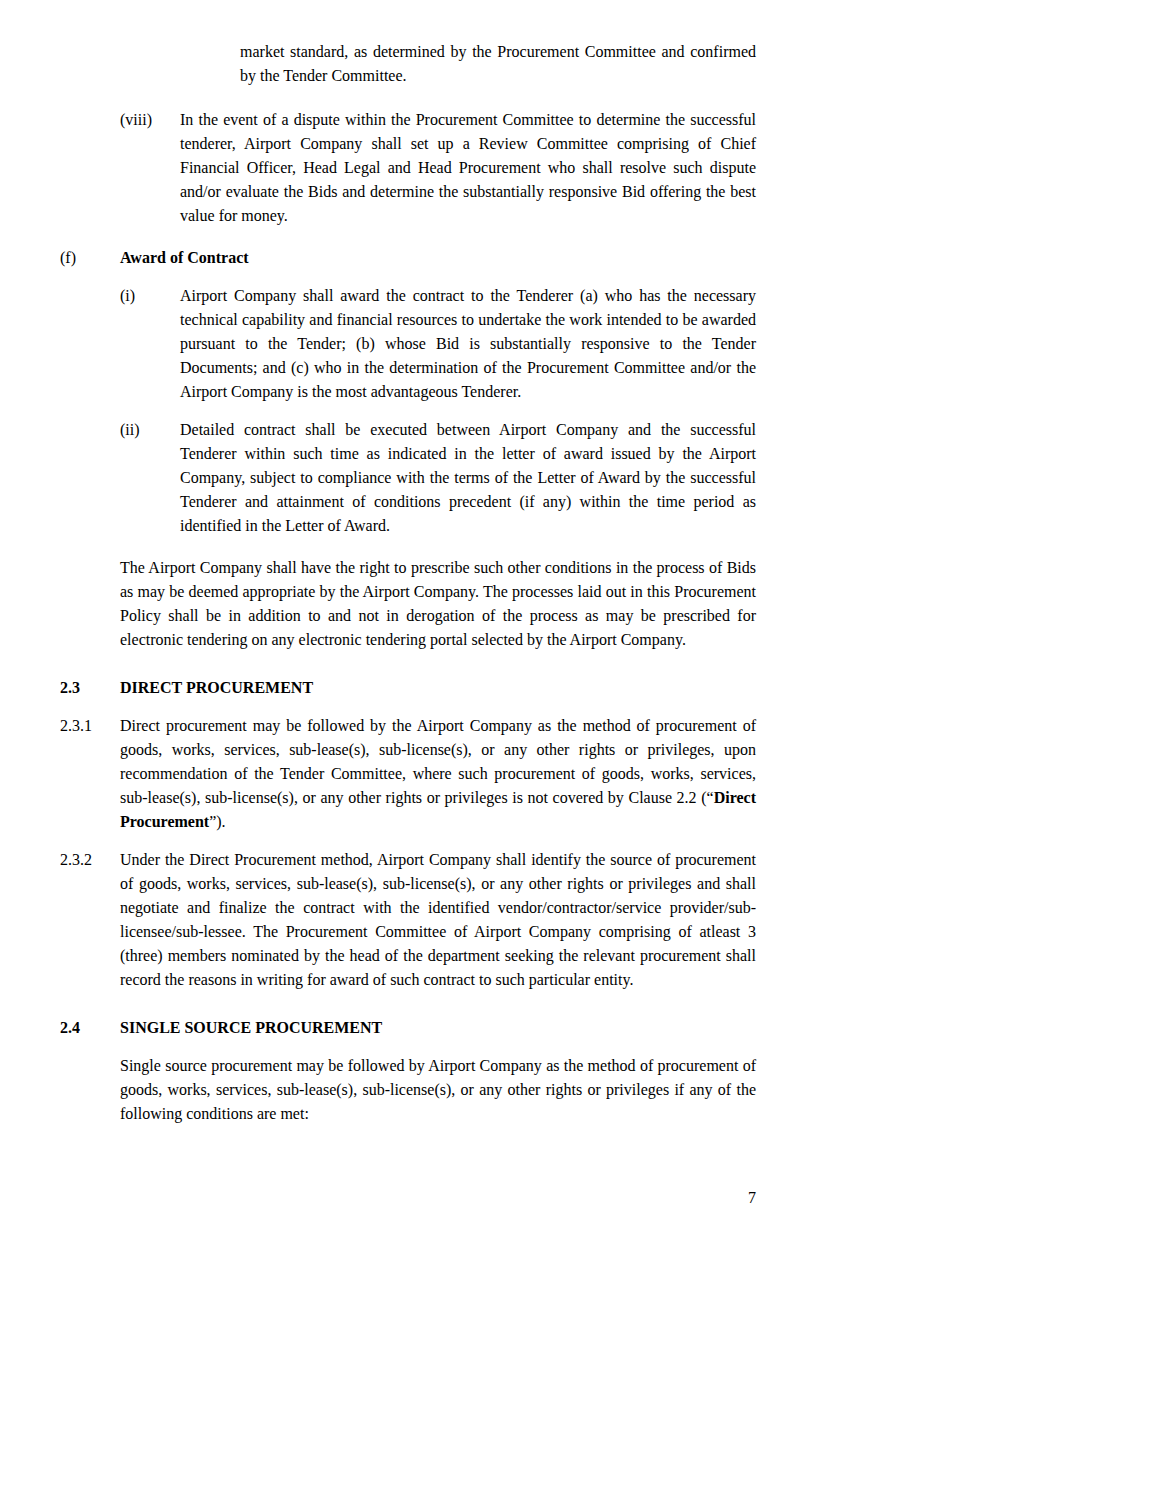market standard, as determined by the Procurement Committee and confirmed by the Tender Committee.
(viii)
In the event of a dispute within the Procurement Committee to determine the successful tenderer, Airport Company shall set up a Review Committee comprising of Chief Financial Officer, Head Legal and Head Procurement who shall resolve such dispute and/or evaluate the Bids and determine the substantially responsive Bid offering the best value for money.
(f)
Award of Contract
(i)
Airport Company shall award the contract to the Tenderer (a) who has the necessary technical capability and financial resources to undertake the work intended to be awarded pursuant to the Tender; (b) whose Bid is substantially responsive to the Tender Documents; and (c) who in the determination of the Procurement Committee and/or the Airport Company is the most advantageous Tenderer.
(ii)
Detailed contract shall be executed between Airport Company and the successful Tenderer within such time as indicated in the letter of award issued by the Airport Company, subject to compliance with the terms of the Letter of Award by the successful Tenderer and attainment of conditions precedent (if any) within the time period as identified in the Letter of Award.
The Airport Company shall have the right to prescribe such other conditions in the process of Bids as may be deemed appropriate by the Airport Company. The processes laid out in this Procurement Policy shall be in addition to and not in derogation of the process as may be prescribed for electronic tendering on any electronic tendering portal selected by the Airport Company.
2.3
DIRECT PROCUREMENT
2.3.1
Direct procurement may be followed by the Airport Company as the method of procurement of goods, works, services, sub-lease(s), sub-license(s), or any other rights or privileges, upon recommendation of the Tender Committee, where such procurement of goods, works, services, sub-lease(s), sub-license(s), or any other rights or privileges is not covered by Clause 2.2 (“Direct Procurement”).
2.3.2
Under the Direct Procurement method, Airport Company shall identify the source of procurement of goods, works, services, sub-lease(s), sub-license(s), or any other rights or privileges and shall negotiate and finalize the contract with the identified vendor/contractor/service provider/sub-licensee/sub-lessee. The Procurement Committee of Airport Company comprising of atleast 3 (three) members nominated by the head of the department seeking the relevant procurement shall record the reasons in writing for award of such contract to such particular entity.
2.4
SINGLE SOURCE PROCUREMENT
Single source procurement may be followed by Airport Company as the method of procurement of goods, works, services, sub-lease(s), sub-license(s), or any other rights or privileges if any of the following conditions are met:
7